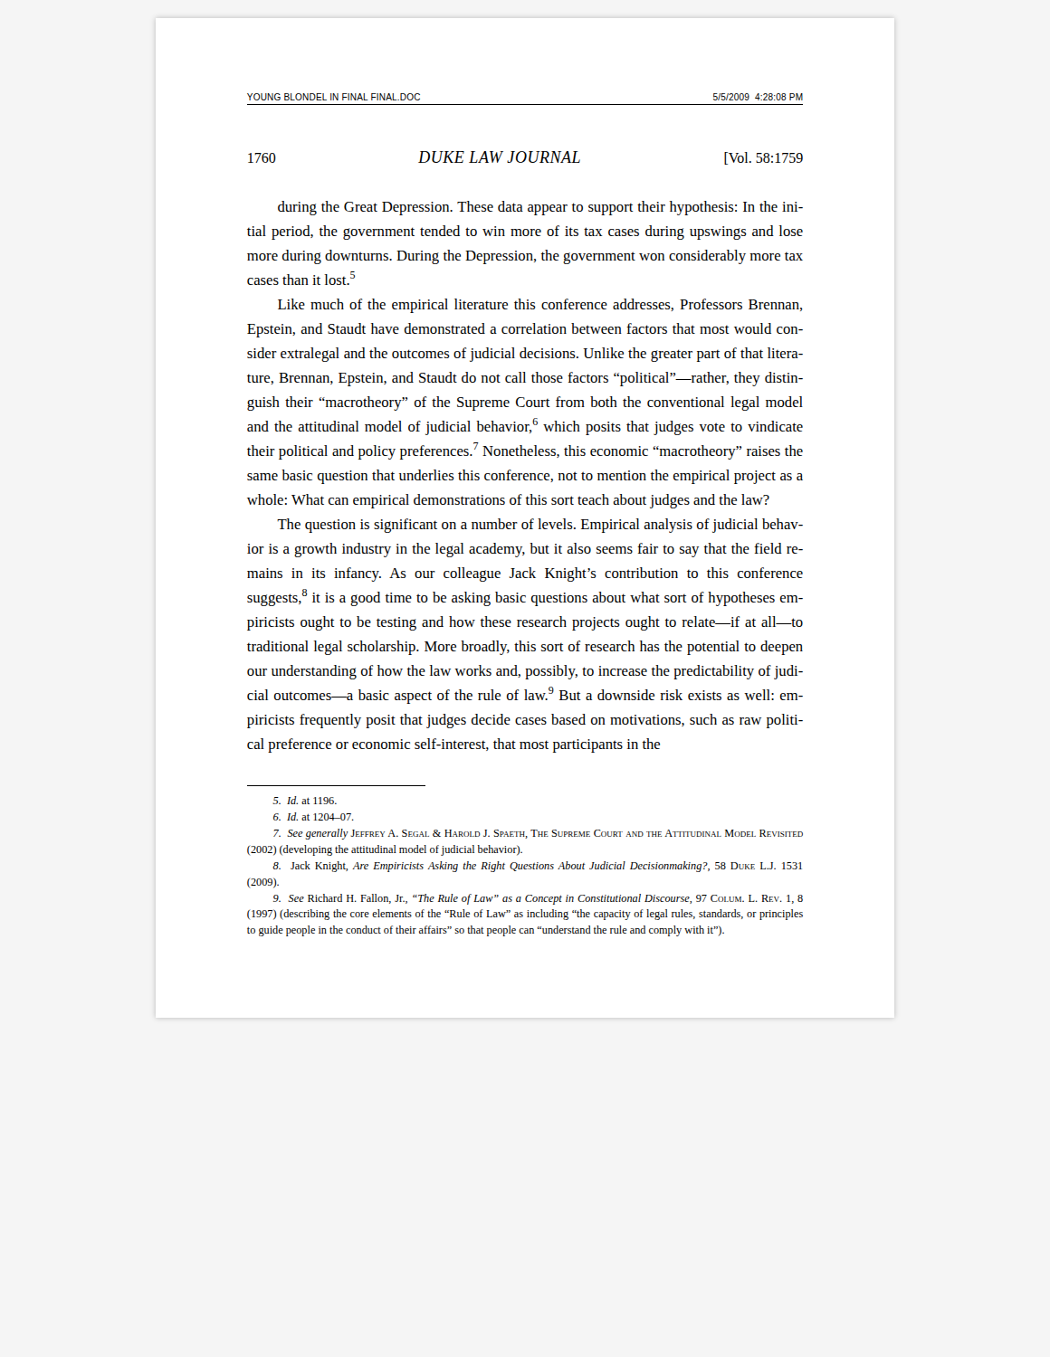YOUNG BLONDEL IN FINAL FINAL.DOC 5/5/2009 4:28:08 PM
1760 DUKE LAW JOURNAL [Vol. 58:1759
during the Great Depression. These data appear to support their hypothesis: In the initial period, the government tended to win more of its tax cases during upswings and lose more during downturns. During the Depression, the government won considerably more tax cases than it lost.5
Like much of the empirical literature this conference addresses, Professors Brennan, Epstein, and Staudt have demonstrated a correlation between factors that most would consider extralegal and the outcomes of judicial decisions. Unlike the greater part of that literature, Brennan, Epstein, and Staudt do not call those factors “political”—rather, they distinguish their “macrotheory” of the Supreme Court from both the conventional legal model and the attitudinal model of judicial behavior,6 which posits that judges vote to vindicate their political and policy preferences.7 Nonetheless, this economic “macrotheory” raises the same basic question that underlies this conference, not to mention the empirical project as a whole: What can empirical demonstrations of this sort teach about judges and the law?
The question is significant on a number of levels. Empirical analysis of judicial behavior is a growth industry in the legal academy, but it also seems fair to say that the field remains in its infancy. As our colleague Jack Knight’s contribution to this conference suggests,8 it is a good time to be asking basic questions about what sort of hypotheses empiricists ought to be testing and how these research projects ought to relate—if at all—to traditional legal scholarship. More broadly, this sort of research has the potential to deepen our understanding of how the law works and, possibly, to increase the predictability of judicial outcomes—a basic aspect of the rule of law.9 But a downside risk exists as well: empiricists frequently posit that judges decide cases based on motivations, such as raw political preference or economic self-interest, that most participants in the
5. Id. at 1196.
6. Id. at 1204–07.
7. See generally Jeffrey A. Segal & Harold J. Spaeth, The Supreme Court and the Attitudinal Model Revisited (2002) (developing the attitudinal model of judicial behavior).
8. Jack Knight, Are Empiricists Asking the Right Questions About Judicial Decisionmaking?, 58 Duke L.J. 1531 (2009).
9. See Richard H. Fallon, Jr., “The Rule of Law” as a Concept in Constitutional Discourse, 97 Colum. L. Rev. 1, 8 (1997) (describing the core elements of the “Rule of Law” as including “the capacity of legal rules, standards, or principles to guide people in the conduct of their affairs” so that people can “understand the rule and comply with it”).